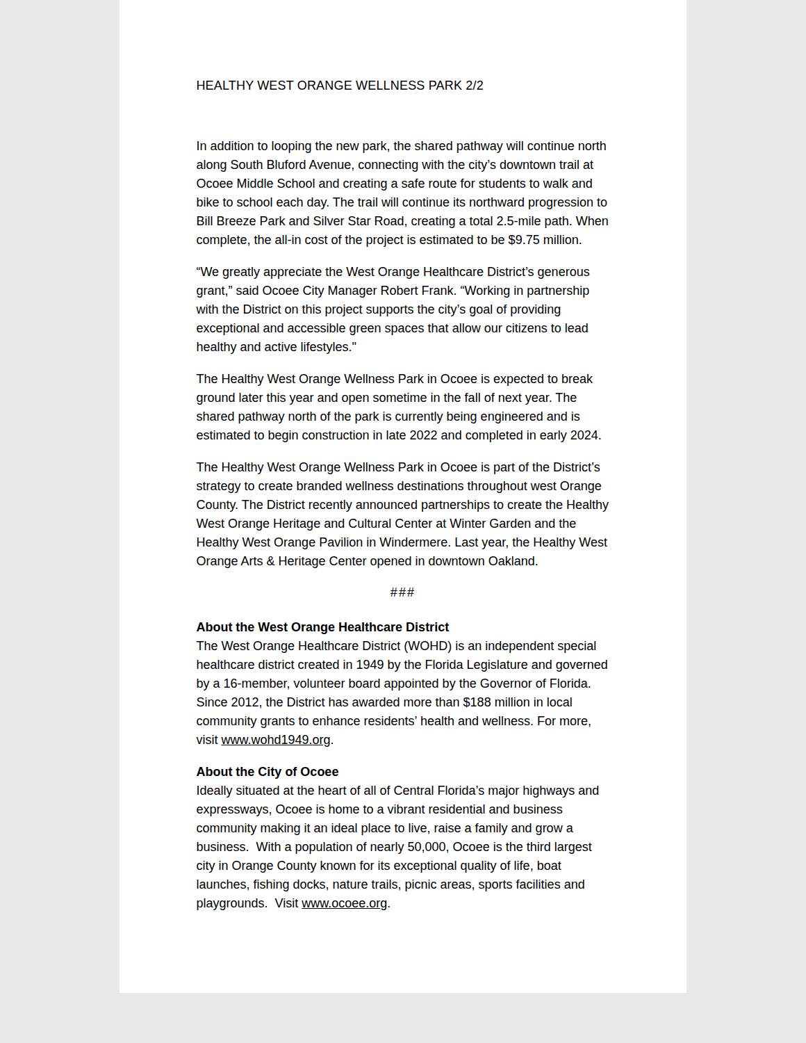HEALTHY WEST ORANGE WELLNESS PARK 2/2
In addition to looping the new park, the shared pathway will continue north along South Bluford Avenue, connecting with the city’s downtown trail at Ocoee Middle School and creating a safe route for students to walk and bike to school each day. The trail will continue its northward progression to Bill Breeze Park and Silver Star Road, creating a total 2.5-mile path. When complete, the all-in cost of the project is estimated to be $9.75 million.
“We greatly appreciate the West Orange Healthcare District’s generous grant,” said Ocoee City Manager Robert Frank. “Working in partnership with the District on this project supports the city’s goal of providing exceptional and accessible green spaces that allow our citizens to lead healthy and active lifestyles."
The Healthy West Orange Wellness Park in Ocoee is expected to break ground later this year and open sometime in the fall of next year. The shared pathway north of the park is currently being engineered and is estimated to begin construction in late 2022 and completed in early 2024.
The Healthy West Orange Wellness Park in Ocoee is part of the District’s strategy to create branded wellness destinations throughout west Orange County. The District recently announced partnerships to create the Healthy West Orange Heritage and Cultural Center at Winter Garden and the Healthy West Orange Pavilion in Windermere. Last year, the Healthy West Orange Arts & Heritage Center opened in downtown Oakland.
###
About the West Orange Healthcare District
The West Orange Healthcare District (WOHD) is an independent special healthcare district created in 1949 by the Florida Legislature and governed by a 16-member, volunteer board appointed by the Governor of Florida. Since 2012, the District has awarded more than $188 million in local community grants to enhance residents’ health and wellness. For more, visit www.wohd1949.org.
About the City of Ocoee
Ideally situated at the heart of all of Central Florida’s major highways and expressways, Ocoee is home to a vibrant residential and business community making it an ideal place to live, raise a family and grow a business. With a population of nearly 50,000, Ocoee is the third largest city in Orange County known for its exceptional quality of life, boat launches, fishing docks, nature trails, picnic areas, sports facilities and playgrounds. Visit www.ocoee.org.